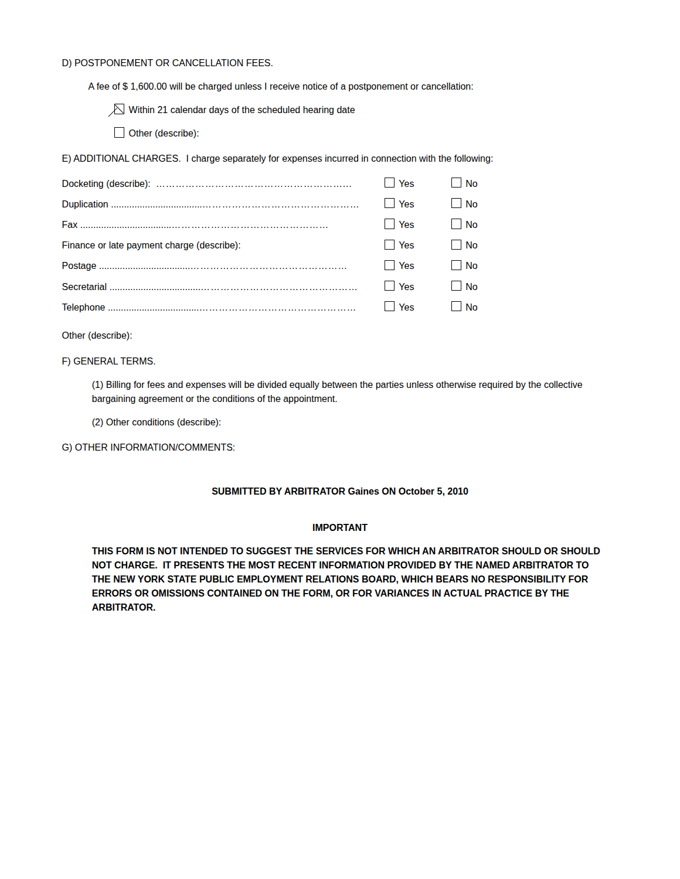D) POSTPONEMENT OR CANCELLATION FEES.
A fee of $ 1,600.00 will be charged unless I receive notice of a postponement or cancellation:
Within 21 calendar days of the scheduled hearing date
Other (describe):
E) ADDITIONAL CHARGES. I charge separately for expenses incurred in connection with the following:
| Docketing (describe): …………………………………………………... | Yes | No | |
| Duplication ................................... ………………………………………… | Yes | No | |
| Fax ................................... ………………………………………… | Yes | No | |
| Finance or late payment charge (describe): | Yes | No | |
| Postage ................................... ………………………………………… | Yes | No | |
| Secretarial ................................... ………………………………………… | Yes | No | |
| Telephone ................................... ………………………………………… | Yes | No | |
Other (describe):
F) GENERAL TERMS.
(1) Billing for fees and expenses will be divided equally between the parties unless otherwise required by the collective bargaining agreement or the conditions of the appointment.
(2) Other conditions (describe):
G) OTHER INFORMATION/COMMENTS:
SUBMITTED BY ARBITRATOR Gaines ON October 5, 2010
IMPORTANT
THIS FORM IS NOT INTENDED TO SUGGEST THE SERVICES FOR WHICH AN ARBITRATOR SHOULD OR SHOULD NOT CHARGE. IT PRESENTS THE MOST RECENT INFORMATION PROVIDED BY THE NAMED ARBITRATOR TO THE NEW YORK STATE PUBLIC EMPLOYMENT RELATIONS BOARD, WHICH BEARS NO RESPONSIBILITY FOR ERRORS OR OMISSIONS CONTAINED ON THE FORM, OR FOR VARIANCES IN ACTUAL PRACTICE BY THE ARBITRATOR.